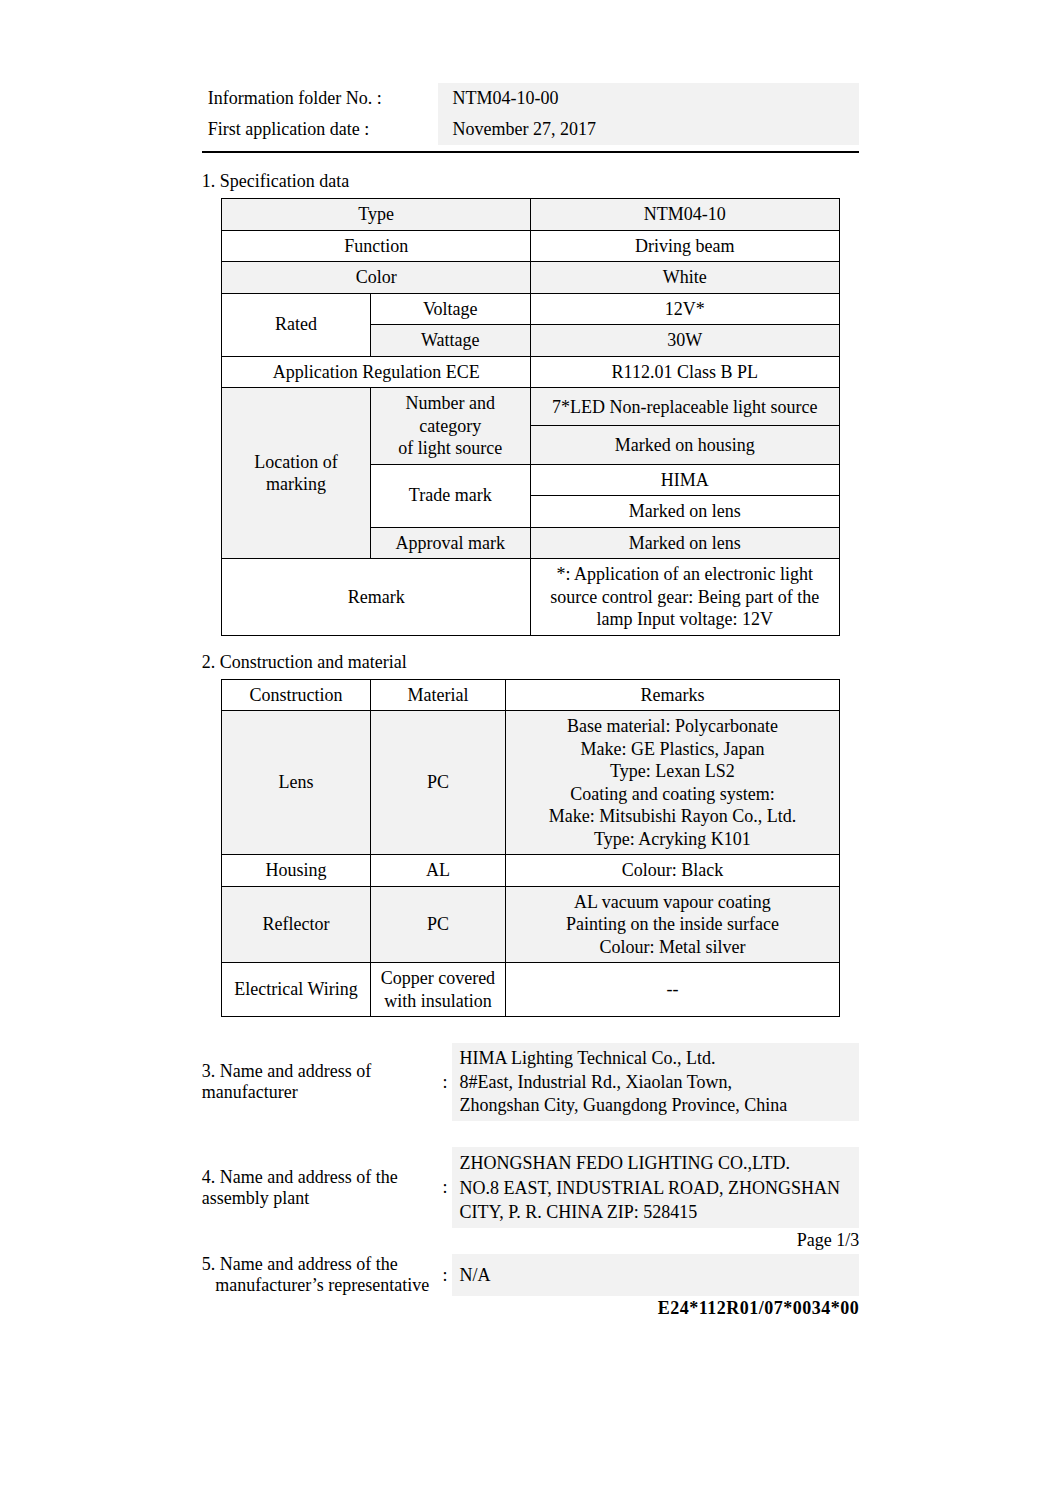| Information folder No. : | NTM04-10-00 |
| First application date : | November 27, 2017 |
1. Specification data
| Type | NTM04-10 |
| Function | Driving beam |
| Color | White |
| Rated | Voltage | 12V* |
| Wattage | 30W |
| Application Regulation ECE | R112.01 Class B PL |
| Location of marking | Number and category of light source | 7*LED Non-replaceable light source |
| Marked on housing |
| Trade mark | HIMA |
| Marked on lens |
| Approval mark | Marked on lens |
| Remark | *: Application of an electronic light source control gear: Being part of the lamp Input voltage: 12V |
2. Construction and material
| Construction | Material | Remarks |
| Lens | PC | Base material: Polycarbonate Make: GE Plastics, Japan Type: Lexan LS2 Coating and coating system: Make: Mitsubishi Rayon Co., Ltd. Type: Acryking K101 |
| Housing | AL | Colour: Black |
| Reflector | PC | AL vacuum vapour coating Painting on the inside surface Colour: Metal silver |
| Electrical Wiring | Copper covered with insulation | -- |
3. Name and address of manufacturer
:
HIMA Lighting Technical Co., Ltd.
8#East, Industrial Rd., Xiaolan Town,
Zhongshan City, Guangdong Province, China
4. Name and address of the assembly plant
:
ZHONGSHAN FEDO LIGHTING CO.,LTD.
NO.8 EAST, INDUSTRIAL ROAD, ZHONGSHAN CITY, P. R. CHINA ZIP: 528415
5. Name and address of the
manufacturer’s representative
:
N/A
Page 1/3
E24*112R01/07*0034*00